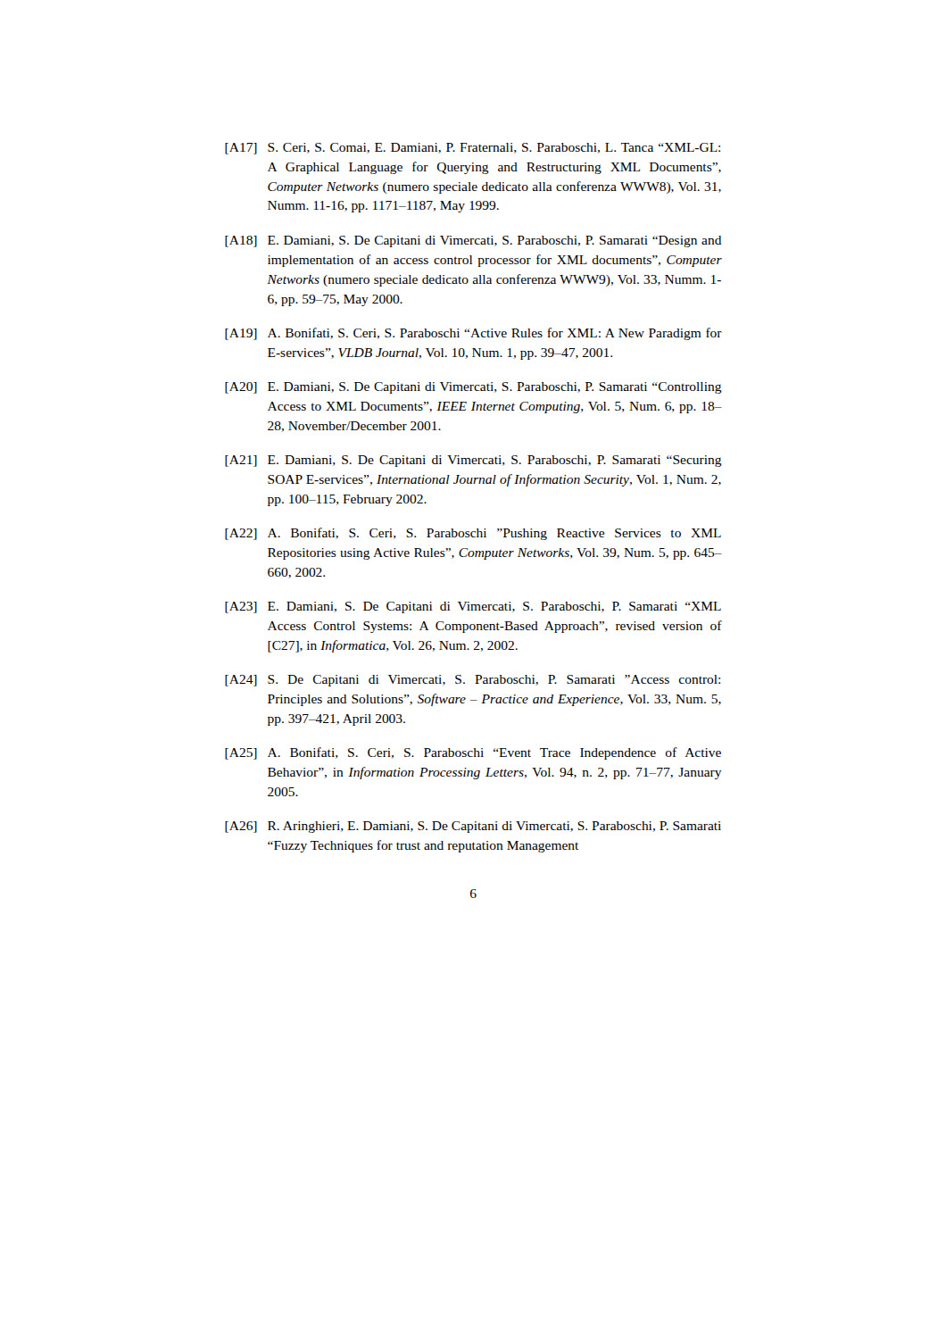[A17] S. Ceri, S. Comai, E. Damiani, P. Fraternali, S. Paraboschi, L. Tanca “XML-GL: A Graphical Language for Querying and Restructuring XML Documents”, Computer Networks (numero speciale dedicato alla conferenza WWW8), Vol. 31, Numm. 11-16, pp. 1171–1187, May 1999.
[A18] E. Damiani, S. De Capitani di Vimercati, S. Paraboschi, P. Samarati “Design and implementation of an access control processor for XML documents”, Computer Networks (numero speciale dedicato alla conferenza WWW9), Vol. 33, Numm. 1-6, pp. 59–75, May 2000.
[A19] A. Bonifati, S. Ceri, S. Paraboschi “Active Rules for XML: A New Paradigm for E-services”, VLDB Journal, Vol. 10, Num. 1, pp. 39–47, 2001.
[A20] E. Damiani, S. De Capitani di Vimercati, S. Paraboschi, P. Samarati “Controlling Access to XML Documents”, IEEE Internet Computing, Vol. 5, Num. 6, pp. 18–28, November/December 2001.
[A21] E. Damiani, S. De Capitani di Vimercati, S. Paraboschi, P. Samarati “Securing SOAP E-services”, International Journal of Information Security, Vol. 1, Num. 2, pp. 100–115, February 2002.
[A22] A. Bonifati, S. Ceri, S. Paraboschi ”Pushing Reactive Services to XML Repositories using Active Rules”, Computer Networks, Vol. 39, Num. 5, pp. 645–660, 2002.
[A23] E. Damiani, S. De Capitani di Vimercati, S. Paraboschi, P. Samarati “XML Access Control Systems: A Component-Based Approach”, revised version of [C27], in Informatica, Vol. 26, Num. 2, 2002.
[A24] S. De Capitani di Vimercati, S. Paraboschi, P. Samarati ”Access control: Principles and Solutions”, Software – Practice and Experience, Vol. 33, Num. 5, pp. 397–421, April 2003.
[A25] A. Bonifati, S. Ceri, S. Paraboschi “Event Trace Independence of Active Behavior”, in Information Processing Letters, Vol. 94, n. 2, pp. 71–77, January 2005.
[A26] R. Aringhieri, E. Damiani, S. De Capitani di Vimercati, S. Paraboschi, P. Samarati “Fuzzy Techniques for trust and reputation Management
6